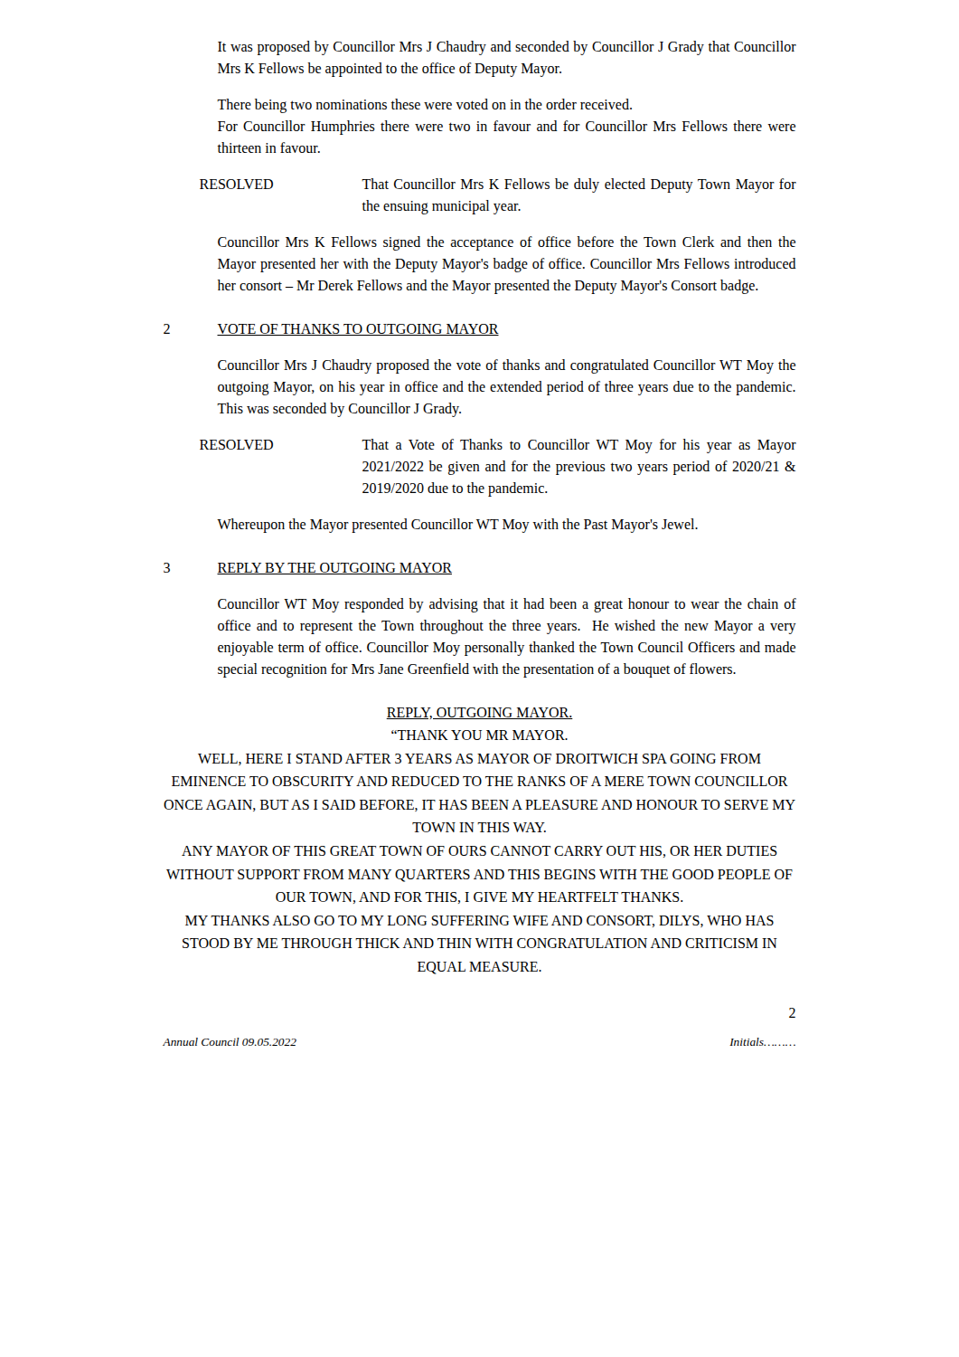It was proposed by Councillor Mrs J Chaudry and seconded by Councillor J Grady that Councillor Mrs K Fellows be appointed to the office of Deputy Mayor.
There being two nominations these were voted on in the order received.
For Councillor Humphries there were two in favour and for Councillor Mrs Fellows there were thirteen in favour.
RESOLVED
That Councillor Mrs K Fellows be duly elected Deputy Town Mayor for the ensuing municipal year.
Councillor Mrs K Fellows signed the acceptance of office before the Town Clerk and then the Mayor presented her with the Deputy Mayor's badge of office. Councillor Mrs Fellows introduced her consort – Mr Derek Fellows and the Mayor presented the Deputy Mayor's Consort badge.
2
VOTE OF THANKS TO OUTGOING MAYOR
Councillor Mrs J Chaudry proposed the vote of thanks and congratulated Councillor WT Moy the outgoing Mayor, on his year in office and the extended period of three years due to the pandemic. This was seconded by Councillor J Grady.
RESOLVED
That a Vote of Thanks to Councillor WT Moy for his year as Mayor 2021/2022 be given and for the previous two years period of 2020/21 & 2019/2020 due to the pandemic.
Whereupon the Mayor presented Councillor WT Moy with the Past Mayor's Jewel.
3
REPLY BY THE OUTGOING MAYOR
Councillor WT Moy responded by advising that it had been a great honour to wear the chain of office and to represent the Town throughout the three years. He wished the new Mayor a very enjoyable term of office. Councillor Moy personally thanked the Town Council Officers and made special recognition for Mrs Jane Greenfield with the presentation of a bouquet of flowers.
REPLY, OUTGOING MAYOR.
“THANK YOU MR MAYOR.
WELL, HERE I STAND AFTER 3 YEARS AS MAYOR OF DROITWICH SPA GOING FROM EMINENCE TO OBSCURITY AND REDUCED TO THE RANKS OF A MERE TOWN COUNCILLOR ONCE AGAIN, BUT AS I SAID BEFORE, IT HAS BEEN A PLEASURE AND HONOUR TO SERVE MY TOWN IN THIS WAY.
ANY MAYOR OF THIS GREAT TOWN OF OURS CANNOT CARRY OUT HIS, OR HER DUTIES WITHOUT SUPPORT FROM MANY QUARTERS AND THIS BEGINS WITH THE GOOD PEOPLE OF OUR TOWN, AND FOR THIS, I GIVE MY HEARTFELT THANKS.
MY THANKS ALSO GO TO MY LONG SUFFERING WIFE AND CONSORT, DILYS, WHO HAS STOOD BY ME THROUGH THICK AND THIN WITH CONGRATULATION AND CRITICISM IN EQUAL MEASURE.
Annual Council 09.05.2022
Initials………
2